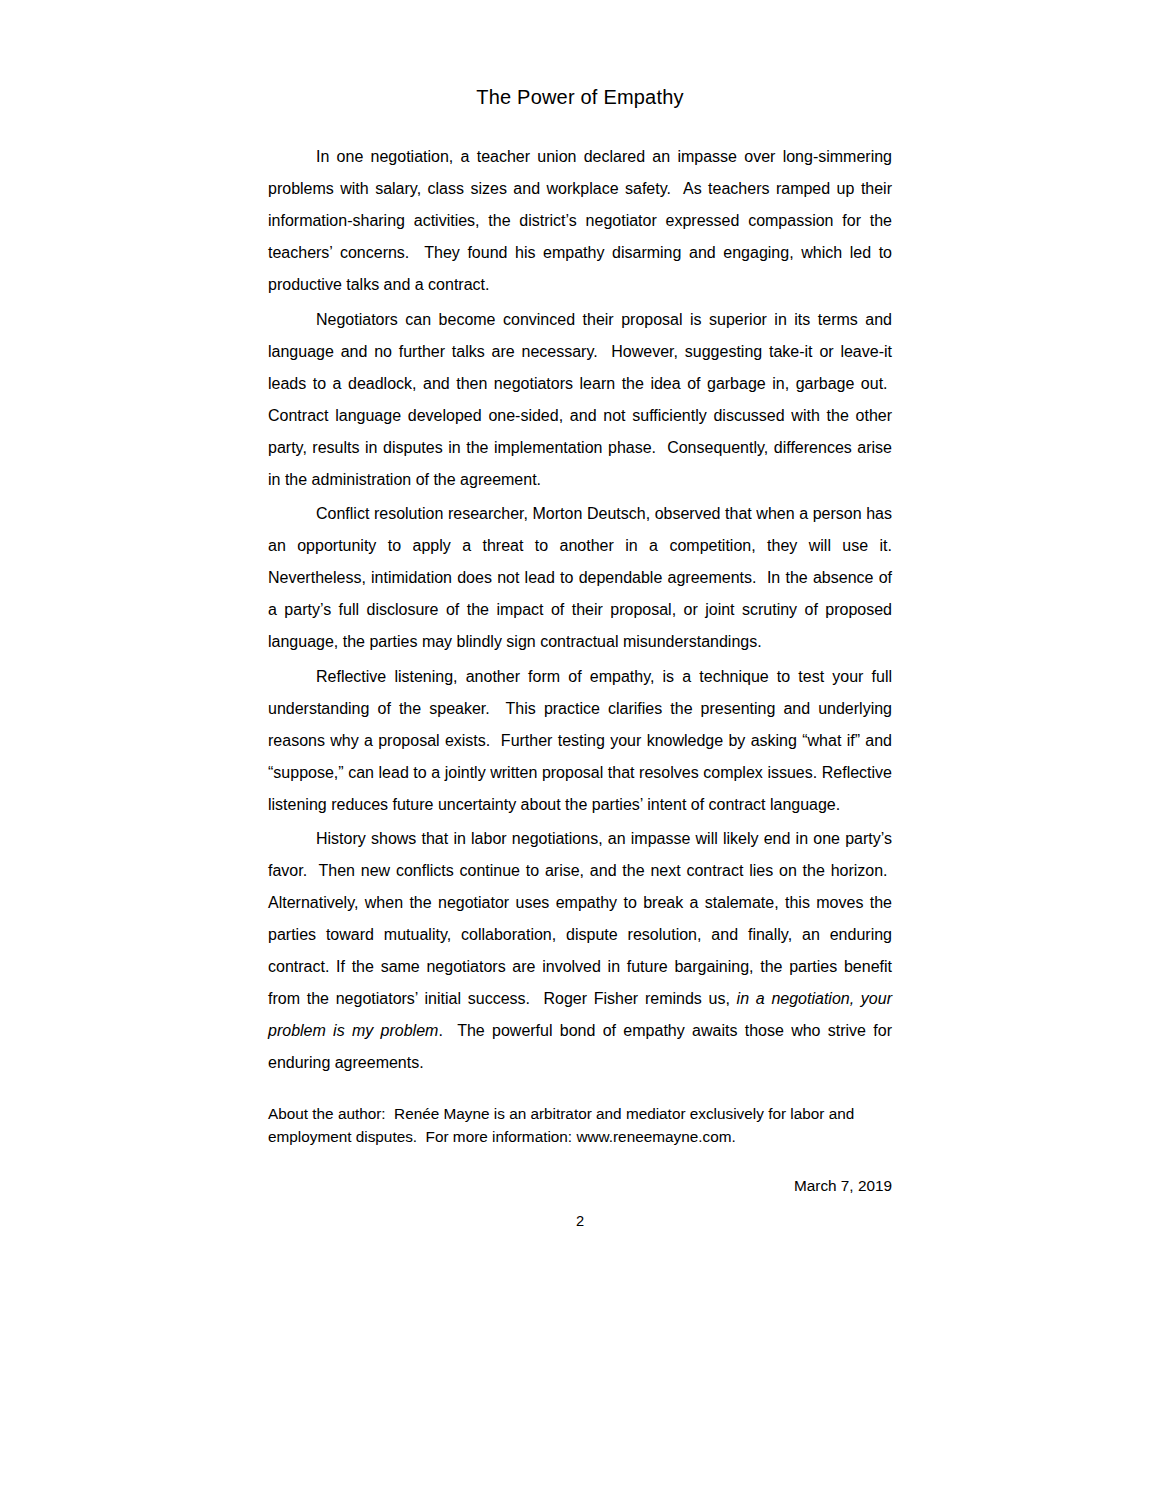The Power of Empathy
In one negotiation, a teacher union declared an impasse over long-simmering problems with salary, class sizes and workplace safety. As teachers ramped up their information-sharing activities, the district’s negotiator expressed compassion for the teachers’ concerns. They found his empathy disarming and engaging, which led to productive talks and a contract.
Negotiators can become convinced their proposal is superior in its terms and language and no further talks are necessary. However, suggesting take-it or leave-it leads to a deadlock, and then negotiators learn the idea of garbage in, garbage out. Contract language developed one-sided, and not sufficiently discussed with the other party, results in disputes in the implementation phase. Consequently, differences arise in the administration of the agreement.
Conflict resolution researcher, Morton Deutsch, observed that when a person has an opportunity to apply a threat to another in a competition, they will use it. Nevertheless, intimidation does not lead to dependable agreements. In the absence of a party’s full disclosure of the impact of their proposal, or joint scrutiny of proposed language, the parties may blindly sign contractual misunderstandings.
Reflective listening, another form of empathy, is a technique to test your full understanding of the speaker. This practice clarifies the presenting and underlying reasons why a proposal exists. Further testing your knowledge by asking “what if” and “suppose,” can lead to a jointly written proposal that resolves complex issues. Reflective listening reduces future uncertainty about the parties’ intent of contract language.
History shows that in labor negotiations, an impasse will likely end in one party’s favor. Then new conflicts continue to arise, and the next contract lies on the horizon. Alternatively, when the negotiator uses empathy to break a stalemate, this moves the parties toward mutuality, collaboration, dispute resolution, and finally, an enduring contract. If the same negotiators are involved in future bargaining, the parties benefit from the negotiators’ initial success. Roger Fisher reminds us, in a negotiation, your problem is my problem. The powerful bond of empathy awaits those who strive for enduring agreements.
About the author: Renée Mayne is an arbitrator and mediator exclusively for labor and employment disputes. For more information: www.reneemayne.com.
March 7, 2019
2